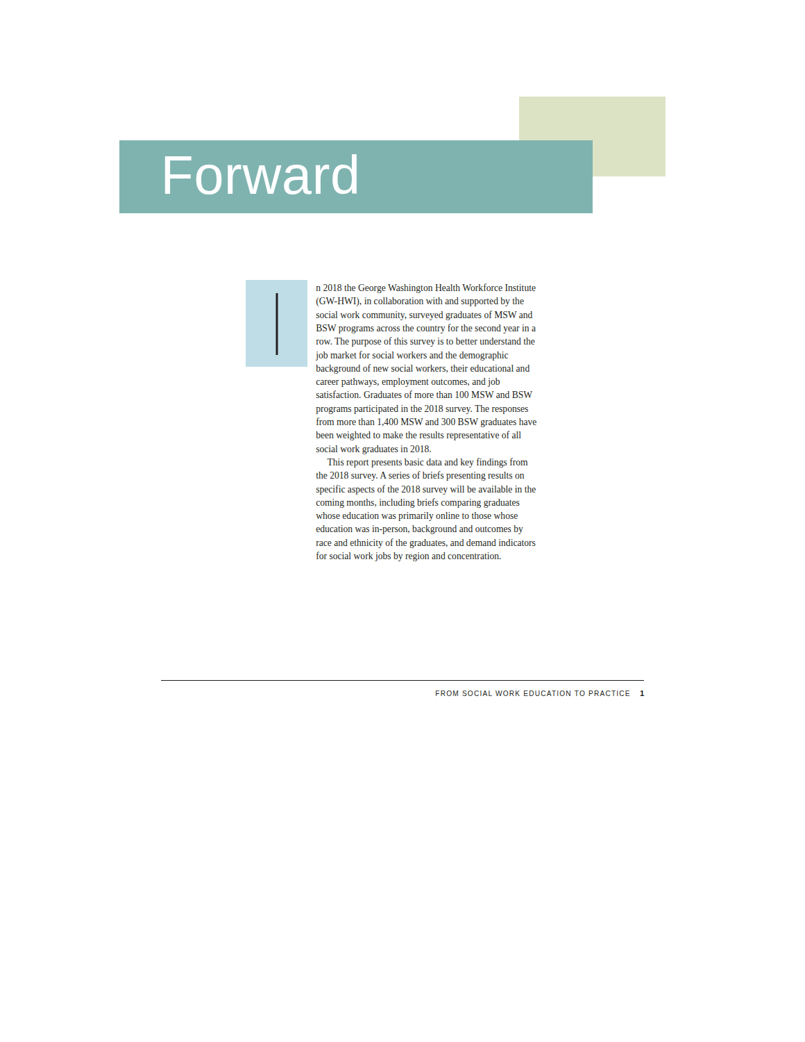Forward
n 2018 the George Washington Health Workforce Institute (GW-HWI), in collaboration with and supported by the social work community, surveyed graduates of MSW and BSW programs across the country for the second year in a row. The purpose of this survey is to better understand the job market for social workers and the demographic background of new social workers, their educational and career pathways, employment outcomes, and job satisfaction. Graduates of more than 100 MSW and BSW programs participated in the 2018 survey. The responses from more than 1,400 MSW and 300 BSW graduates have been weighted to make the results representative of all social work graduates in 2018.
This report presents basic data and key findings from the 2018 survey. A series of briefs presenting results on specific aspects of the 2018 survey will be available in the coming months, including briefs comparing graduates whose education was primarily online to those whose education was in-person, background and outcomes by race and ethnicity of the graduates, and demand indicators for social work jobs by region and concentration.
FROM SOCIAL WORK EDUCATION TO PRACTICE 1